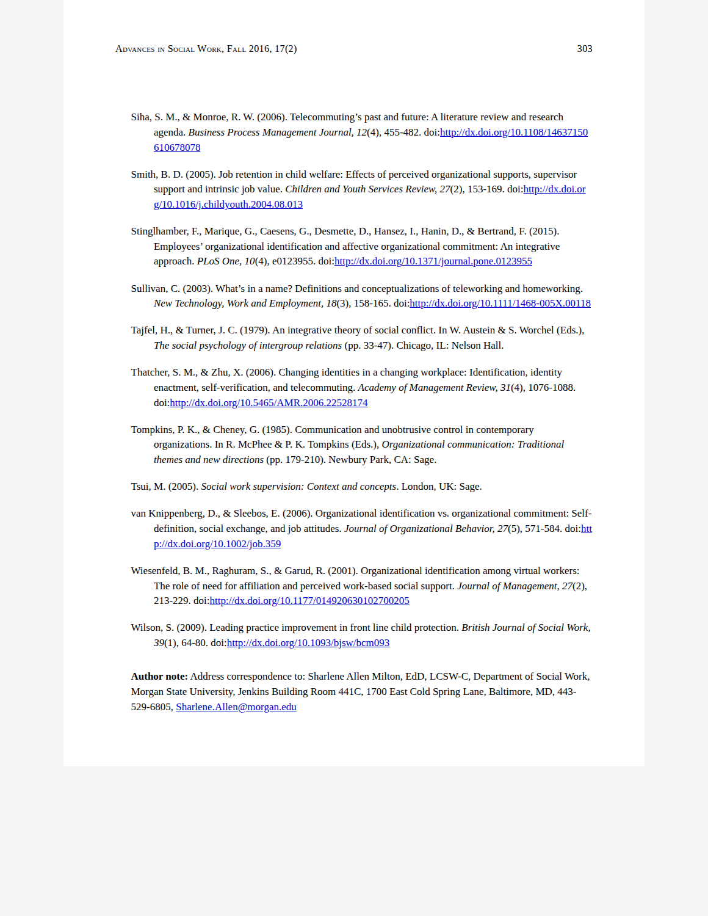Advances in Social Work, Fall 2016, 17(2) 303
Siha, S. M., & Monroe, R. W. (2006). Telecommuting’s past and future: A literature review and research agenda. Business Process Management Journal, 12(4), 455-482. doi:http://dx.doi.org/10.1108/14637150610678078
Smith, B. D. (2005). Job retention in child welfare: Effects of perceived organizational supports, supervisor support and intrinsic job value. Children and Youth Services Review, 27(2), 153-169. doi:http://dx.doi.org/10.1016/j.childyouth.2004.08.013
Stinglhamber, F., Marique, G., Caesens, G., Desmette, D., Hansez, I., Hanin, D., & Bertrand, F. (2015). Employees’ organizational identification and affective organizational commitment: An integrative approach. PLoS One, 10(4), e0123955. doi:http://dx.doi.org/10.1371/journal.pone.0123955
Sullivan, C. (2003). What’s in a name? Definitions and conceptualizations of teleworking and homeworking. New Technology, Work and Employment, 18(3), 158-165. doi:http://dx.doi.org/10.1111/1468-005X.00118
Tajfel, H., & Turner, J. C. (1979). An integrative theory of social conflict. In W. Austein & S. Worchel (Eds.), The social psychology of intergroup relations (pp. 33-47). Chicago, IL: Nelson Hall.
Thatcher, S. M., & Zhu, X. (2006). Changing identities in a changing workplace: Identification, identity enactment, self-verification, and telecommuting. Academy of Management Review, 31(4), 1076-1088. doi:http://dx.doi.org/10.5465/AMR.2006.22528174
Tompkins, P. K., & Cheney, G. (1985). Communication and unobtrusive control in contemporary organizations. In R. McPhee & P. K. Tompkins (Eds.), Organizational communication: Traditional themes and new directions (pp. 179-210). Newbury Park, CA: Sage.
Tsui, M. (2005). Social work supervision: Context and concepts. London, UK: Sage.
van Knippenberg, D., & Sleebos, E. (2006). Organizational identification vs. organizational commitment: Self-definition, social exchange, and job attitudes. Journal of Organizational Behavior, 27(5), 571-584. doi:http://dx.doi.org/10.1002/job.359
Wiesenfeld, B. M., Raghuram, S., & Garud, R. (2001). Organizational identification among virtual workers: The role of need for affiliation and perceived work-based social support. Journal of Management, 27(2), 213-229. doi:http://dx.doi.org/10.1177/014920630102700205
Wilson, S. (2009). Leading practice improvement in front line child protection. British Journal of Social Work, 39(1), 64-80. doi:http://dx.doi.org/10.1093/bjsw/bcm093
Author note: Address correspondence to: Sharlene Allen Milton, EdD, LCSW-C, Department of Social Work, Morgan State University, Jenkins Building Room 441C, 1700 East Cold Spring Lane, Baltimore, MD, 443-529-6805, Sharlene.Allen@morgan.edu